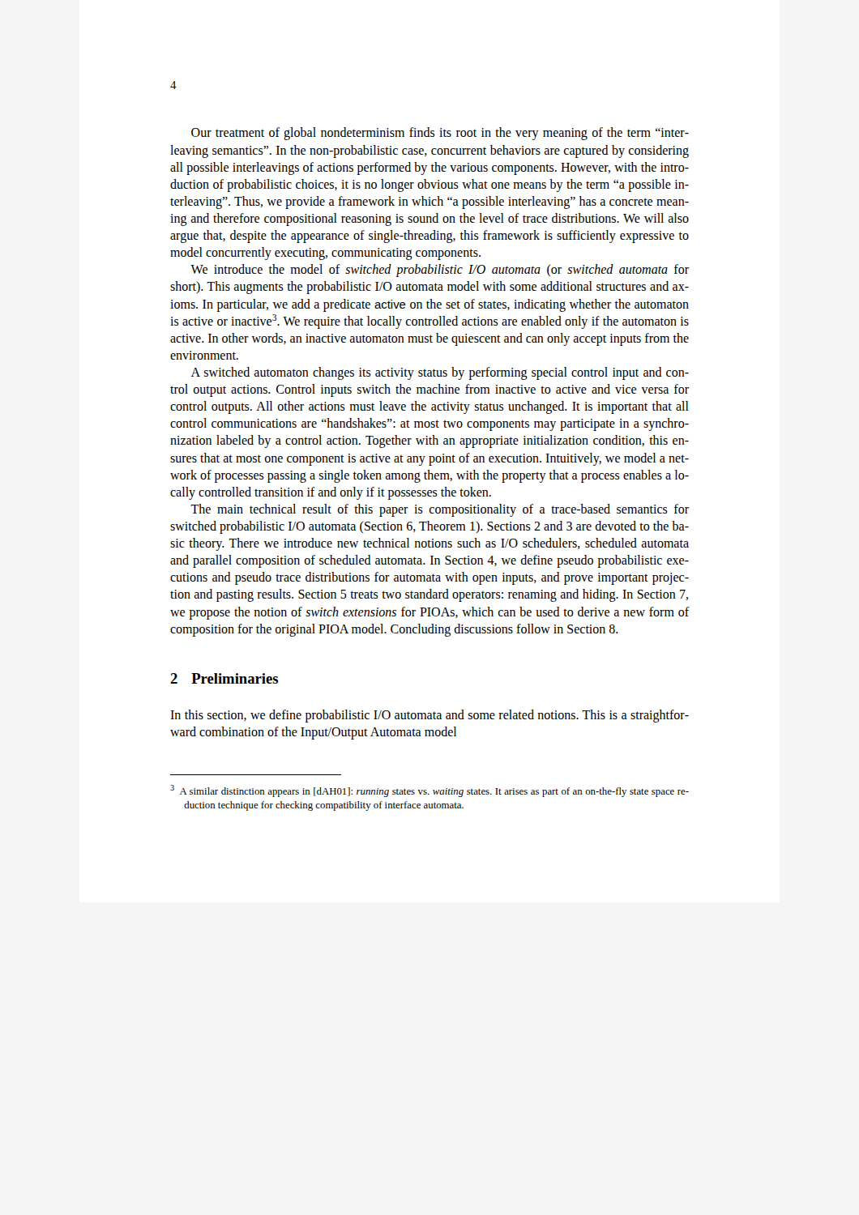4
Our treatment of global nondeterminism finds its root in the very meaning of the term “interleaving semantics”. In the non-probabilistic case, concurrent behaviors are captured by considering all possible interleavings of actions performed by the various components. However, with the introduction of probabilistic choices, it is no longer obvious what one means by the term “a possible interleaving”. Thus, we provide a framework in which “a possible interleaving” has a concrete meaning and therefore compositional reasoning is sound on the level of trace distributions. We will also argue that, despite the appearance of single-threading, this framework is sufficiently expressive to model concurrently executing, communicating components.
We introduce the model of switched probabilistic I/O automata (or switched automata for short). This augments the probabilistic I/O automata model with some additional structures and axioms. In particular, we add a predicate active on the set of states, indicating whether the automaton is active or inactive3. We require that locally controlled actions are enabled only if the automaton is active. In other words, an inactive automaton must be quiescent and can only accept inputs from the environment.
A switched automaton changes its activity status by performing special control input and control output actions. Control inputs switch the machine from inactive to active and vice versa for control outputs. All other actions must leave the activity status unchanged. It is important that all control communications are “handshakes”: at most two components may participate in a synchronization labeled by a control action. Together with an appropriate initialization condition, this ensures that at most one component is active at any point of an execution. Intuitively, we model a network of processes passing a single token among them, with the property that a process enables a locally controlled transition if and only if it possesses the token.
The main technical result of this paper is compositionality of a trace-based semantics for switched probabilistic I/O automata (Section 6, Theorem 1). Sections 2 and 3 are devoted to the basic theory. There we introduce new technical notions such as I/O schedulers, scheduled automata and parallel composition of scheduled automata. In Section 4, we define pseudo probabilistic executions and pseudo trace distributions for automata with open inputs, and prove important projection and pasting results. Section 5 treats two standard operators: renaming and hiding. In Section 7, we propose the notion of switch extensions for PIOAs, which can be used to derive a new form of composition for the original PIOA model. Concluding discussions follow in Section 8.
2 Preliminaries
In this section, we define probabilistic I/O automata and some related notions. This is a straightforward combination of the Input/Output Automata model
3 A similar distinction appears in [dAH01]: running states vs. waiting states. It arises as part of an on-the-fly state space reduction technique for checking compatibility of interface automata.